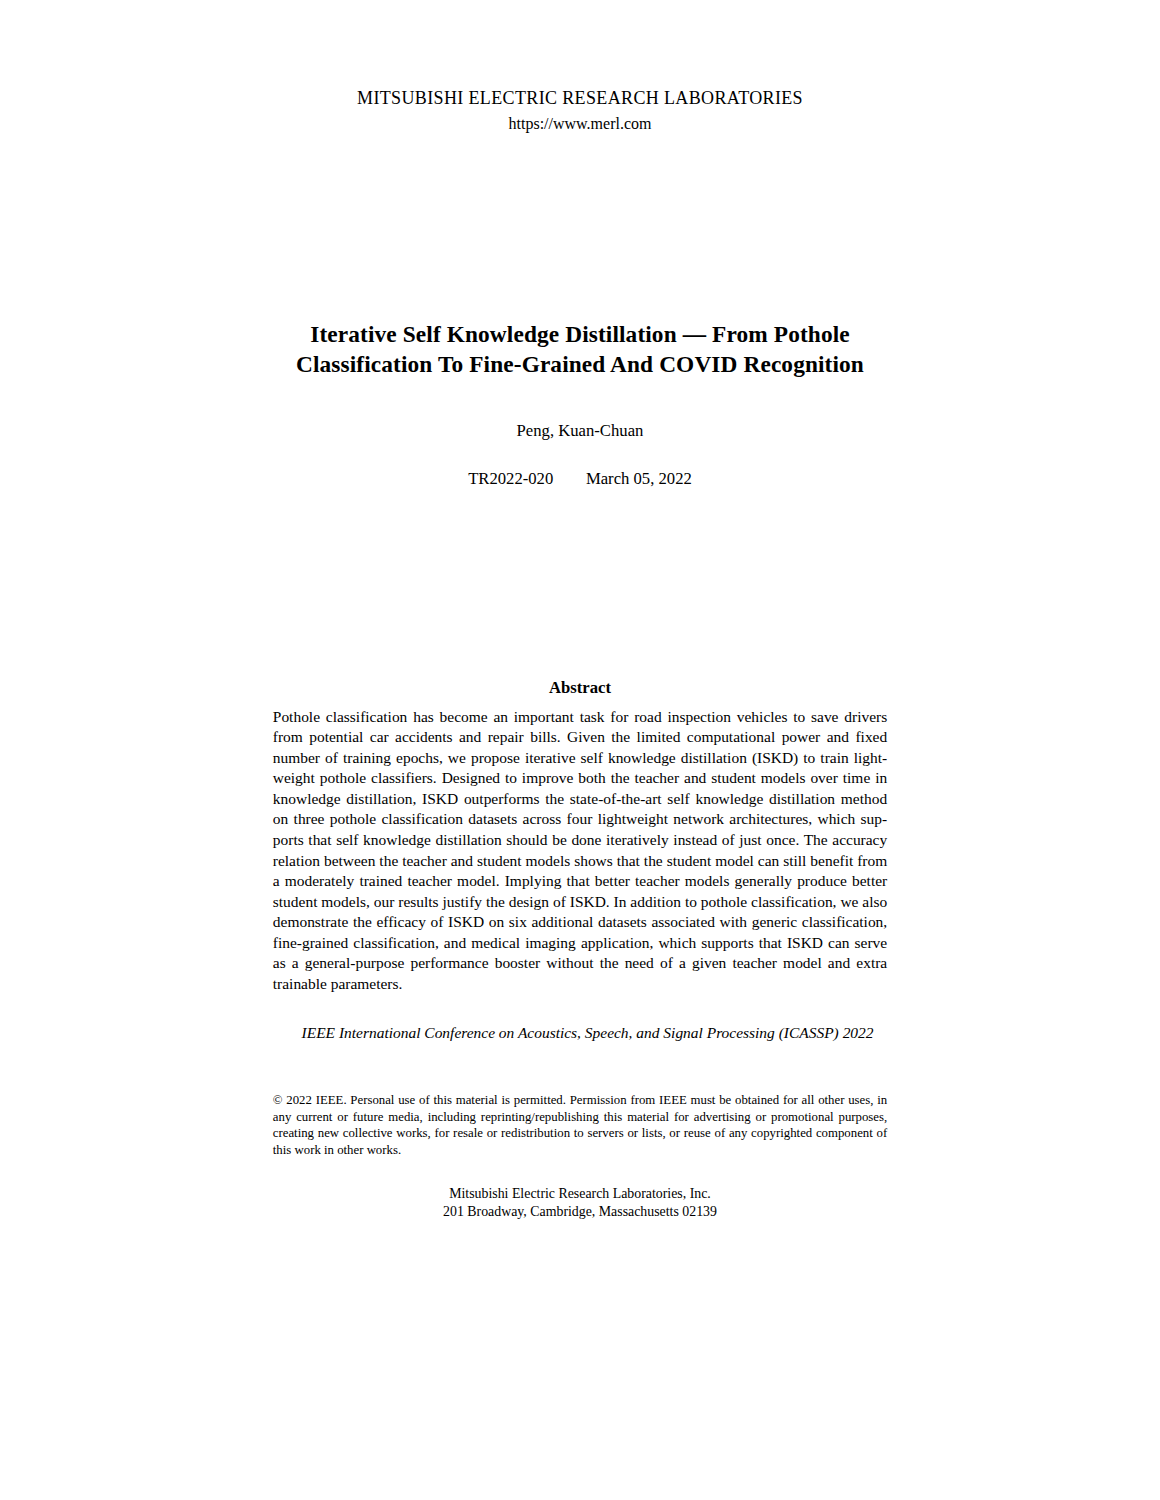MITSUBISHI ELECTRIC RESEARCH LABORATORIES
https://www.merl.com
Iterative Self Knowledge Distillation — From Pothole
Classification To Fine-Grained And COVID Recognition
Peng, Kuan-Chuan
TR2022-020 March 05, 2022
Abstract
Pothole classification has become an important task for road inspection vehicles to save drivers from potential car accidents and repair bills. Given the limited computational power and fixed number of training epochs, we propose iterative self knowledge distillation (ISKD) to train lightweight pothole classifiers. Designed to improve both the teacher and student models over time in knowledge distillation, ISKD outperforms the state-of-the-art self knowledge distillation method on three pothole classification datasets across four lightweight network architectures, which supports that self knowledge distillation should be done iteratively instead of just once. The accuracy relation between the teacher and student models shows that the student model can still benefit from a moderately trained teacher model. Implying that better teacher models generally produce better student models, our results justify the design of ISKD. In addition to pothole classification, we also demonstrate the efficacy of ISKD on six additional datasets associated with generic classification, fine-grained classification, and medical imaging application, which supports that ISKD can serve as a general-purpose performance booster without the need of a given teacher model and extra trainable parameters.
IEEE International Conference on Acoustics, Speech, and Signal Processing (ICASSP) 2022
© 2022 IEEE. Personal use of this material is permitted. Permission from IEEE must be obtained for all other uses, in any current or future media, including reprinting/republishing this material for advertising or promotional purposes, creating new collective works, for resale or redistribution to servers or lists, or reuse of any copyrighted component of this work in other works.
Mitsubishi Electric Research Laboratories, Inc.
201 Broadway, Cambridge, Massachusetts 02139